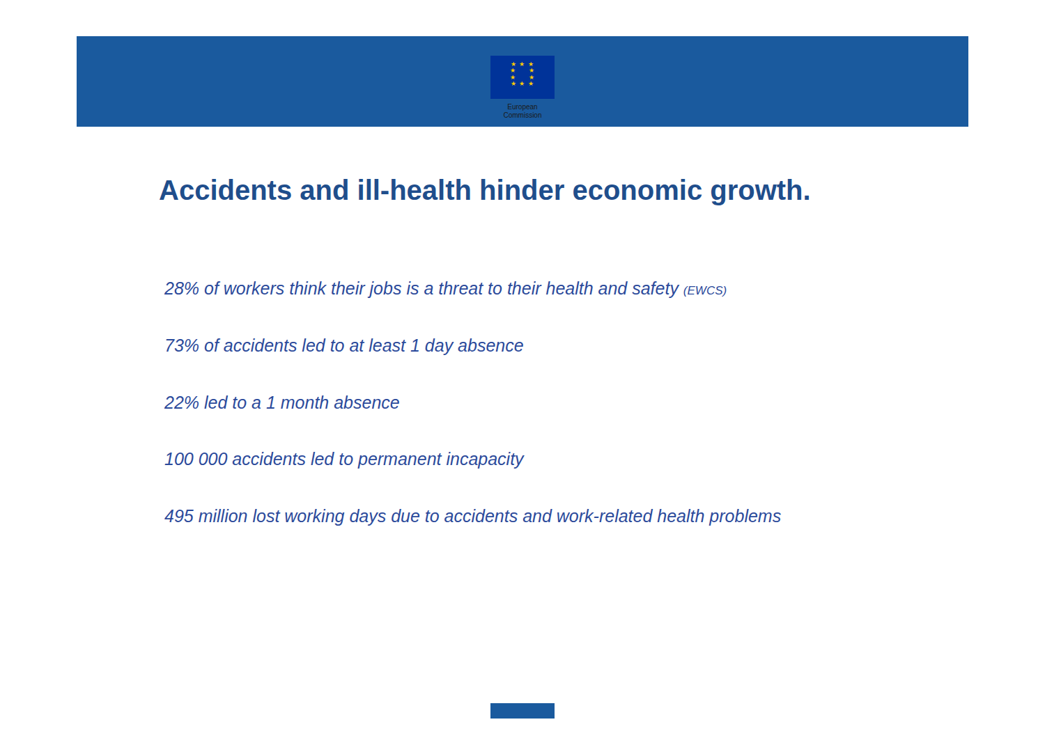★ ★ ★
★ ★
★ ★
★ ★ ★
European
Commission
Accidents and ill-health hinder economic growth.
28% of workers think their jobs is a threat to their health and safety (EWCS)
73% of accidents led to at least 1 day absence
22% led to a 1 month absence
100 000 accidents led to permanent incapacity
495 million lost working days due to accidents and work-related health problems